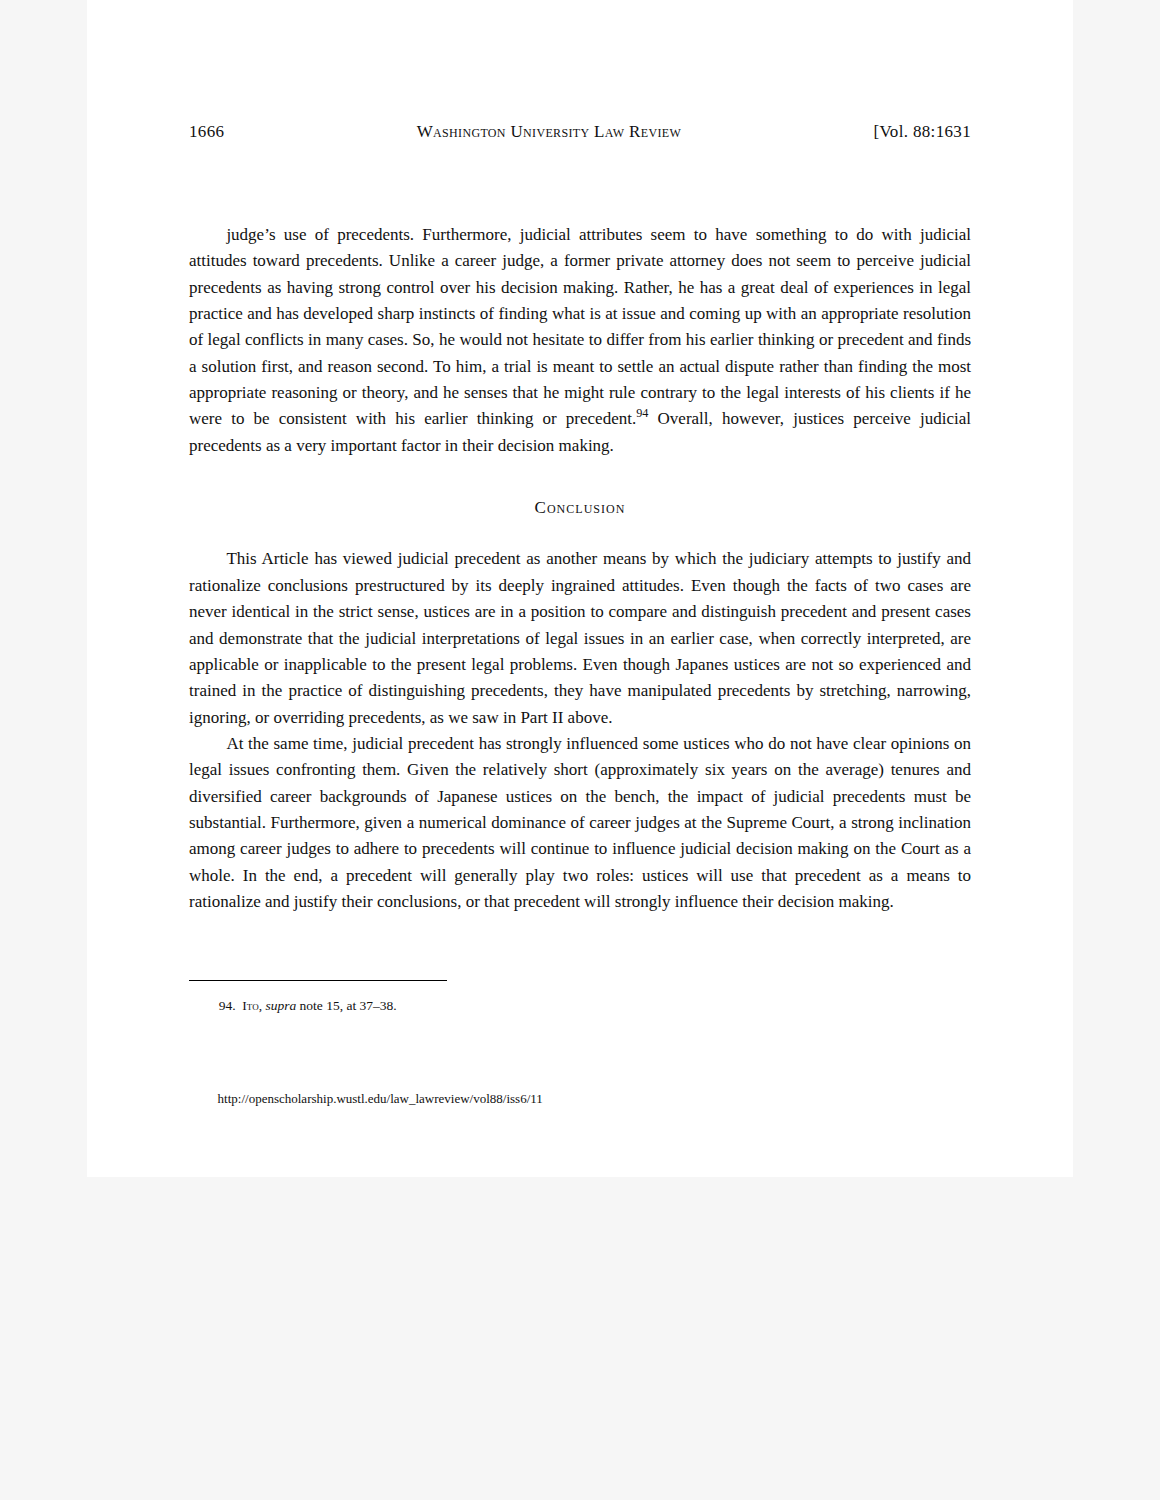1666 Washington University Law Review [Vol. 88:1631
judge’s use of precedents. Furthermore, judicial attributes seem to have something to do with judicial attitudes toward precedents. Unlike a career judge, a former private attorney does not seem to perceive judicial precedents as having strong control over his decision making. Rather, he has a great deal of experiences in legal practice and has developed sharp instincts of finding what is at issue and coming up with an appropriate resolution of legal conflicts in many cases. So, he would not hesitate to differ from his earlier thinking or precedent and finds a solution first, and reason second. To him, a trial is meant to settle an actual dispute rather than finding the most appropriate reasoning or theory, and he senses that he might rule contrary to the legal interests of his clients if he were to be consistent with his earlier thinking or precedent.94 Overall, however, justices perceive judicial precedents as a very important factor in their decision making.
Conclusion
This Article has viewed judicial precedent as another means by which the judiciary attempts to justify and rationalize conclusions prestructured by its deeply ingrained attitudes. Even though the facts of two cases are never identical in the strict sense, ustices are in a position to compare and distinguish precedent and present cases and demonstrate that the judicial interpretations of legal issues in an earlier case, when correctly interpreted, are applicable or inapplicable to the present legal problems. Even though Japanes ustices are not so experienced and trained in the practice of distinguishing precedents, they have manipulated precedents by stretching, narrowing, ignoring, or overriding precedents, as we saw in Part II above.
At the same time, judicial precedent has strongly influenced some ustices who do not have clear opinions on legal issues confronting them. Given the relatively short (approximately six years on the average) tenures and diversified career backgrounds of Japanese ustices on the bench, the impact of judicial precedents must be substantial. Furthermore, given a numerical dominance of career judges at the Supreme Court, a strong inclination among career judges to adhere to precedents will continue to influence judicial decision making on the Court as a whole. In the end, a precedent will generally play two roles: ustices will use that precedent as a means to rationalize and justify their conclusions, or that precedent will strongly influence their decision making.
94. Ito, supra note 15, at 37–38.
http://openscholarship.wustl.edu/law_lawreview/vol88/iss6/11